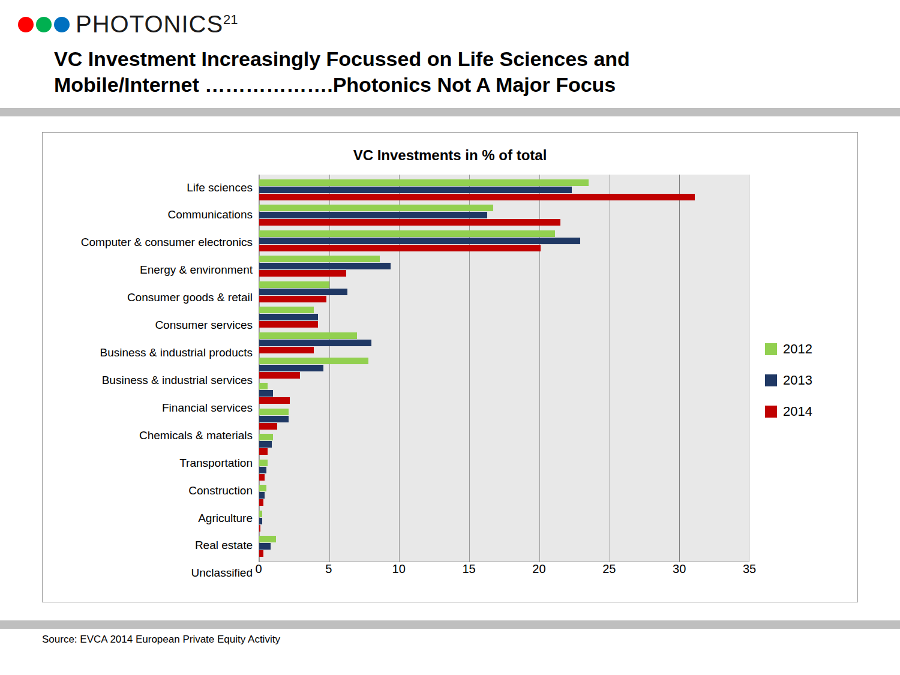PHOTONICS21
VC Investment Increasingly Focussed on Life Sciences and Mobile/Internet ……………….Photonics Not A Major Focus
VC Investments in % of total
Life sciences
Communications
Computer & consumer electronics
Energy & environment
Consumer goods & retail
Consumer services
Business & industrial products
Business & industrial services
Financial services
Chemicals & materials
Transportation
Construction
Agriculture
Real estate
Unclassified
0 5 10 15 20 25 30 35
2012
2013
2014
Source: EVCA 2014 European Private Equity Activity